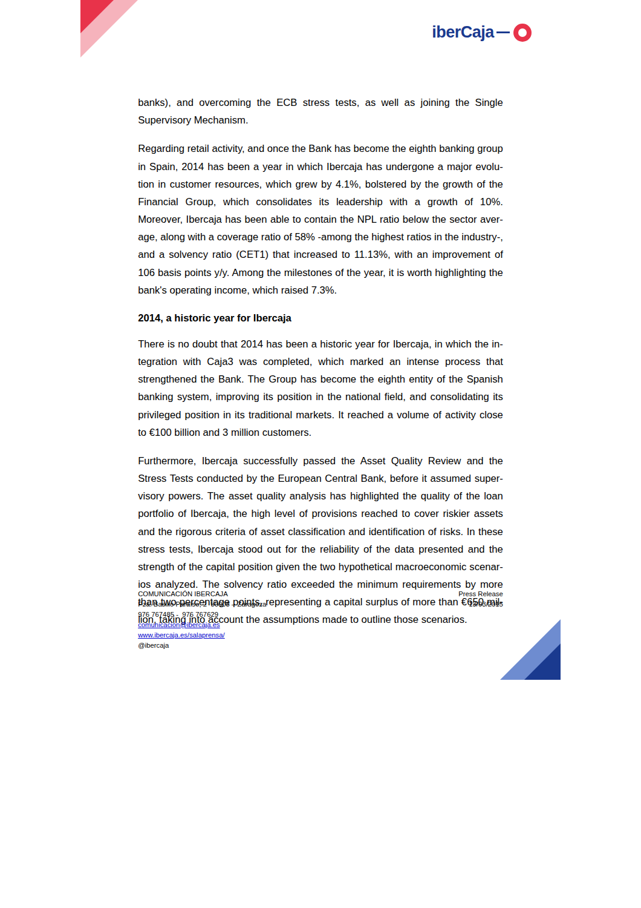iberCaja
banks), and overcoming the ECB stress tests, as well as joining the Single Supervisory Mechanism.
Regarding retail activity, and once the Bank has become the eighth banking group in Spain, 2014 has been a year in which Ibercaja has undergone a major evolution in customer resources, which grew by 4.1%, bolstered by the growth of the Financial Group, which consolidates its leadership with a growth of 10%. Moreover, Ibercaja has been able to contain the NPL ratio below the sector average, along with a coverage ratio of 58% -among the highest ratios in the industry-, and a solvency ratio (CET1) that increased to 11.13%, with an improvement of 106 basis points y/y. Among the milestones of the year, it is worth highlighting the bank's operating income, which raised 7.3%.
2014, a historic year for Ibercaja
There is no doubt that 2014 has been a historic year for Ibercaja, in which the integration with Caja3 was completed, which marked an intense process that strengthened the Bank. The Group has become the eighth entity of the Spanish banking system, improving its position in the national field, and consolidating its privileged position in its traditional markets. It reached a volume of activity close to €100 billion and 3 million customers.
Furthermore, Ibercaja successfully passed the Asset Quality Review and the Stress Tests conducted by the European Central Bank, before it assumed supervisory powers. The asset quality analysis has highlighted the quality of the loan portfolio of Ibercaja, the high level of provisions reached to cover riskier assets and the rigorous criteria of asset classification and identification of risks. In these stress tests, Ibercaja stood out for the reliability of the data presented and the strength of the capital position given the two hypothetical macroeconomic scenarios analyzed. The solvency ratio exceeded the minimum requirements by more than two percentage points, representing a capital surplus of more than €650 million, taking into account the assumptions made to outline those scenarios.
COMUNICACIÓN IBERCAJA
Pza. Basilio Paraíso, 2 50008 – Zaragoza
976 767485 - 976 767629
comunicacion@ibercaja.es
www.ibercaja.es/salaprensa/
@ibercaja
Press Release
13/03/2015